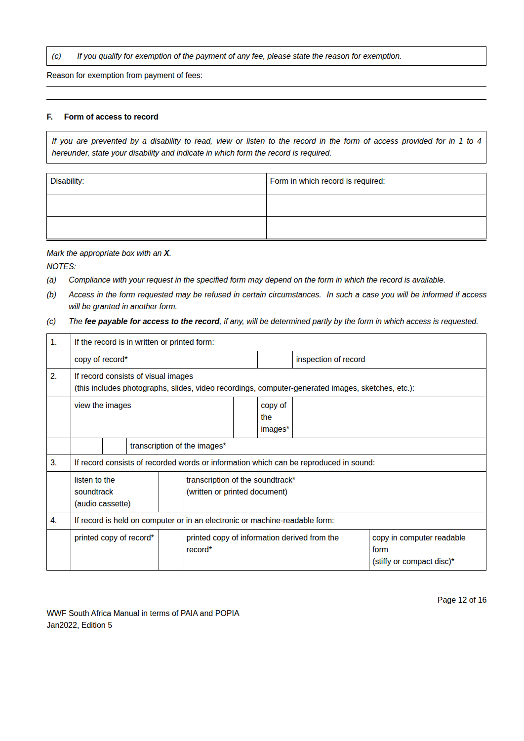(c)
If you qualify for exemption of the payment of any fee, please state the reason for exemption.
Reason for exemption from payment of fees:
F. Form of access to record
If you are prevented by a disability to read, view or listen to the record in the form of access provided for in 1 to 4 hereunder, state your disability and indicate in which form the record is required.
| Disability: | Form in which record is required: |
Mark the appropriate box with an X.
NOTES:
(a)
Compliance with your request in the specified form may depend on the form in which the record is available.
(b)
Access in the form requested may be refused in certain circumstances. In such a case you will be informed if access will be granted in another form.
(c)
The fee payable for access to the record, if any, will be determined partly by the form in which access is requested.
| 1. | If the record is in written or printed form: |
| | copy of record* | | inspection of record |
| 2. | If record consists of visual images (this includes photographs, slides, video recordings, computer-generated images, sketches, etc.): |
| | view the images | | copy of the images* | |
| | | | transcription of the images* |
| 3. | If record consists of recorded words or information which can be reproduced in sound: |
| | listen to the soundtrack (audio cassette) | | transcription of the soundtrack* (written or printed document) |
| 4. | If record is held on computer or in an electronic or machine-readable form: |
| | printed copy of record* | | printed copy of information derived from the record* | copy in computer readable form (stiffy or compact disc)* |
Page 12 of 16
WWF South Africa Manual in terms of PAIA and POPIA
Jan2022, Edition 5